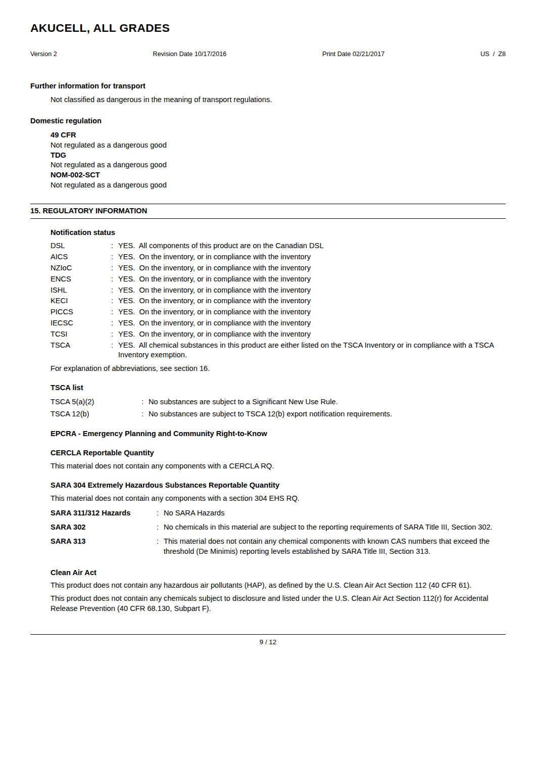AKUCELL, ALL GRADES
Version 2 Revision Date 10/17/2016 Print Date 02/21/2017 US / Z8
Further information for transport
Not classified as dangerous in the meaning of transport regulations.
Domestic regulation
49 CFR
Not regulated as a dangerous good
TDG
Not regulated as a dangerous good
NOM-002-SCT
Not regulated as a dangerous good
15. REGULATORY INFORMATION
Notification status
| DSL | : | YES. All components of this product are on the Canadian DSL |
| AICS | : | YES. On the inventory, or in compliance with the inventory |
| NZIoC | : | YES. On the inventory, or in compliance with the inventory |
| ENCS | : | YES. On the inventory, or in compliance with the inventory |
| ISHL | : | YES. On the inventory, or in compliance with the inventory |
| KECI | : | YES. On the inventory, or in compliance with the inventory |
| PICCS | : | YES. On the inventory, or in compliance with the inventory |
| IECSC | : | YES. On the inventory, or in compliance with the inventory |
| TCSI | : | YES. On the inventory, or in compliance with the inventory |
| TSCA | : | YES. All chemical substances in this product are either listed on the TSCA Inventory or in compliance with a TSCA Inventory exemption. |
For explanation of abbreviations, see section 16.
TSCA list
| TSCA 5(a)(2) | : | No substances are subject to a Significant New Use Rule. |
| TSCA 12(b) | : | No substances are subject to TSCA 12(b) export notification requirements. |
EPCRA - Emergency Planning and Community Right-to-Know
CERCLA Reportable Quantity
This material does not contain any components with a CERCLA RQ.
SARA 304 Extremely Hazardous Substances Reportable Quantity
This material does not contain any components with a section 304 EHS RQ.
| SARA 311/312 Hazards | : | No SARA Hazards |
| SARA 302 | : | No chemicals in this material are subject to the reporting requirements of SARA Title III, Section 302. |
| SARA 313 | : | This material does not contain any chemical components with known CAS numbers that exceed the threshold (De Minimis) reporting levels established by SARA Title III, Section 313. |
Clean Air Act
This product does not contain any hazardous air pollutants (HAP), as defined by the U.S. Clean Air Act Section 112 (40 CFR 61).
This product does not contain any chemicals subject to disclosure and listed under the U.S. Clean Air Act Section 112(r) for Accidental Release Prevention (40 CFR 68.130, Subpart F).
9 / 12